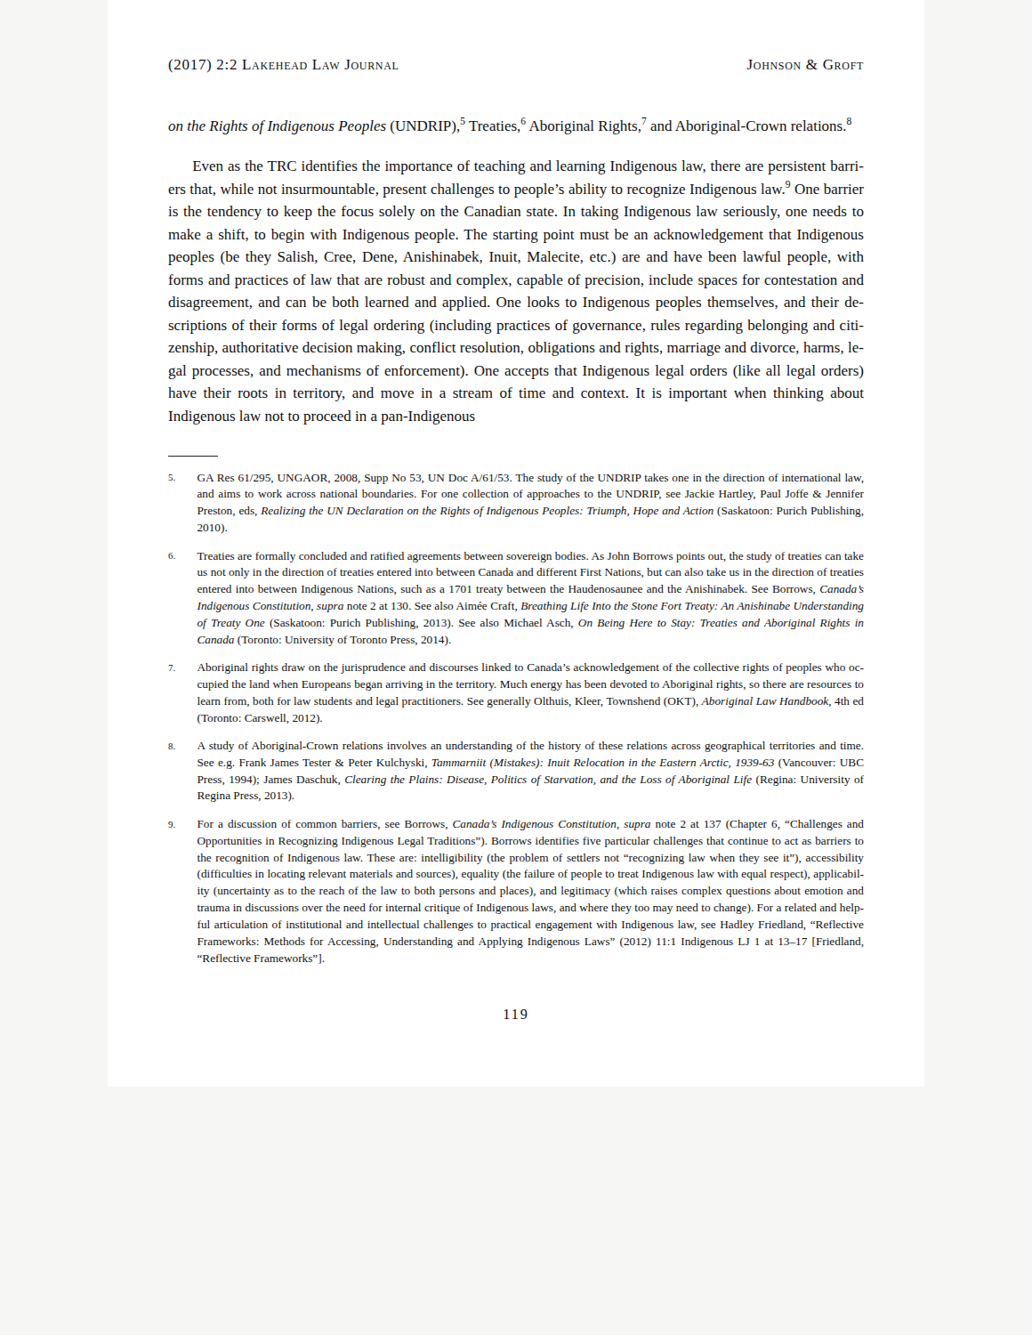(2017) 2:2 Lakehead Law Journal Johnson & Groft
on the Rights of Indigenous Peoples (UNDRIP),5 Treaties,6 Aboriginal Rights,7 and Aboriginal-Crown relations.8
Even as the TRC identifies the importance of teaching and learning Indigenous law, there are persistent barriers that, while not insurmountable, present challenges to people’s ability to recognize Indigenous law.9 One barrier is the tendency to keep the focus solely on the Canadian state. In taking Indigenous law seriously, one needs to make a shift, to begin with Indigenous people. The starting point must be an acknowledgement that Indigenous peoples (be they Salish, Cree, Dene, Anishinabek, Inuit, Malecite, etc.) are and have been lawful people, with forms and practices of law that are robust and complex, capable of precision, include spaces for contestation and disagreement, and can be both learned and applied. One looks to Indigenous peoples themselves, and their descriptions of their forms of legal ordering (including practices of governance, rules regarding belonging and citizenship, authoritative decision making, conflict resolution, obligations and rights, marriage and divorce, harms, legal processes, and mechanisms of enforcement). One accepts that Indigenous legal orders (like all legal orders) have their roots in territory, and move in a stream of time and context. It is important when thinking about Indigenous law not to proceed in a pan-Indigenous
5. GA Res 61/295, UNGAOR, 2008, Supp No 53, UN Doc A/61/53. The study of the UNDRIP takes one in the direction of international law, and aims to work across national boundaries. For one collection of approaches to the UNDRIP, see Jackie Hartley, Paul Joffe & Jennifer Preston, eds, Realizing the UN Declaration on the Rights of Indigenous Peoples: Triumph, Hope and Action (Saskatoon: Purich Publishing, 2010).
6. Treaties are formally concluded and ratified agreements between sovereign bodies. As John Borrows points out, the study of treaties can take us not only in the direction of treaties entered into between Canada and different First Nations, but can also take us in the direction of treaties entered into between Indigenous Nations, such as a 1701 treaty between the Haudenosaunee and the Anishinabek. See Borrows, Canada’s Indigenous Constitution, supra note 2 at 130. See also Aimée Craft, Breathing Life Into the Stone Fort Treaty: An Anishinabe Understanding of Treaty One (Saskatoon: Purich Publishing, 2013). See also Michael Asch, On Being Here to Stay: Treaties and Aboriginal Rights in Canada (Toronto: University of Toronto Press, 2014).
7. Aboriginal rights draw on the jurisprudence and discourses linked to Canada’s acknowledgement of the collective rights of peoples who occupied the land when Europeans began arriving in the territory. Much energy has been devoted to Aboriginal rights, so there are resources to learn from, both for law students and legal practitioners. See generally Olthuis, Kleer, Townshend (OKT), Aboriginal Law Handbook, 4th ed (Toronto: Carswell, 2012).
8. A study of Aboriginal-Crown relations involves an understanding of the history of these relations across geographical territories and time. See e.g. Frank James Tester & Peter Kulchyski, Tammarniit (Mistakes): Inuit Relocation in the Eastern Arctic, 1939-63 (Vancouver: UBC Press, 1994); James Daschuk, Clearing the Plains: Disease, Politics of Starvation, and the Loss of Aboriginal Life (Regina: University of Regina Press, 2013).
9. For a discussion of common barriers, see Borrows, Canada’s Indigenous Constitution, supra note 2 at 137 (Chapter 6, “Challenges and Opportunities in Recognizing Indigenous Legal Traditions”). Borrows identifies five particular challenges that continue to act as barriers to the recognition of Indigenous law. These are: intelligibility (the problem of settlers not “recognizing law when they see it”), accessibility (difficulties in locating relevant materials and sources), equality (the failure of people to treat Indigenous law with equal respect), applicability (uncertainty as to the reach of the law to both persons and places), and legitimacy (which raises complex questions about emotion and trauma in discussions over the need for internal critique of Indigenous laws, and where they too may need to change). For a related and helpful articulation of institutional and intellectual challenges to practical engagement with Indigenous law, see Hadley Friedland, “Reflective Frameworks: Methods for Accessing, Understanding and Applying Indigenous Laws” (2012) 11:1 Indigenous LJ 1 at 13–17 [Friedland, “Reflective Frameworks”].
119